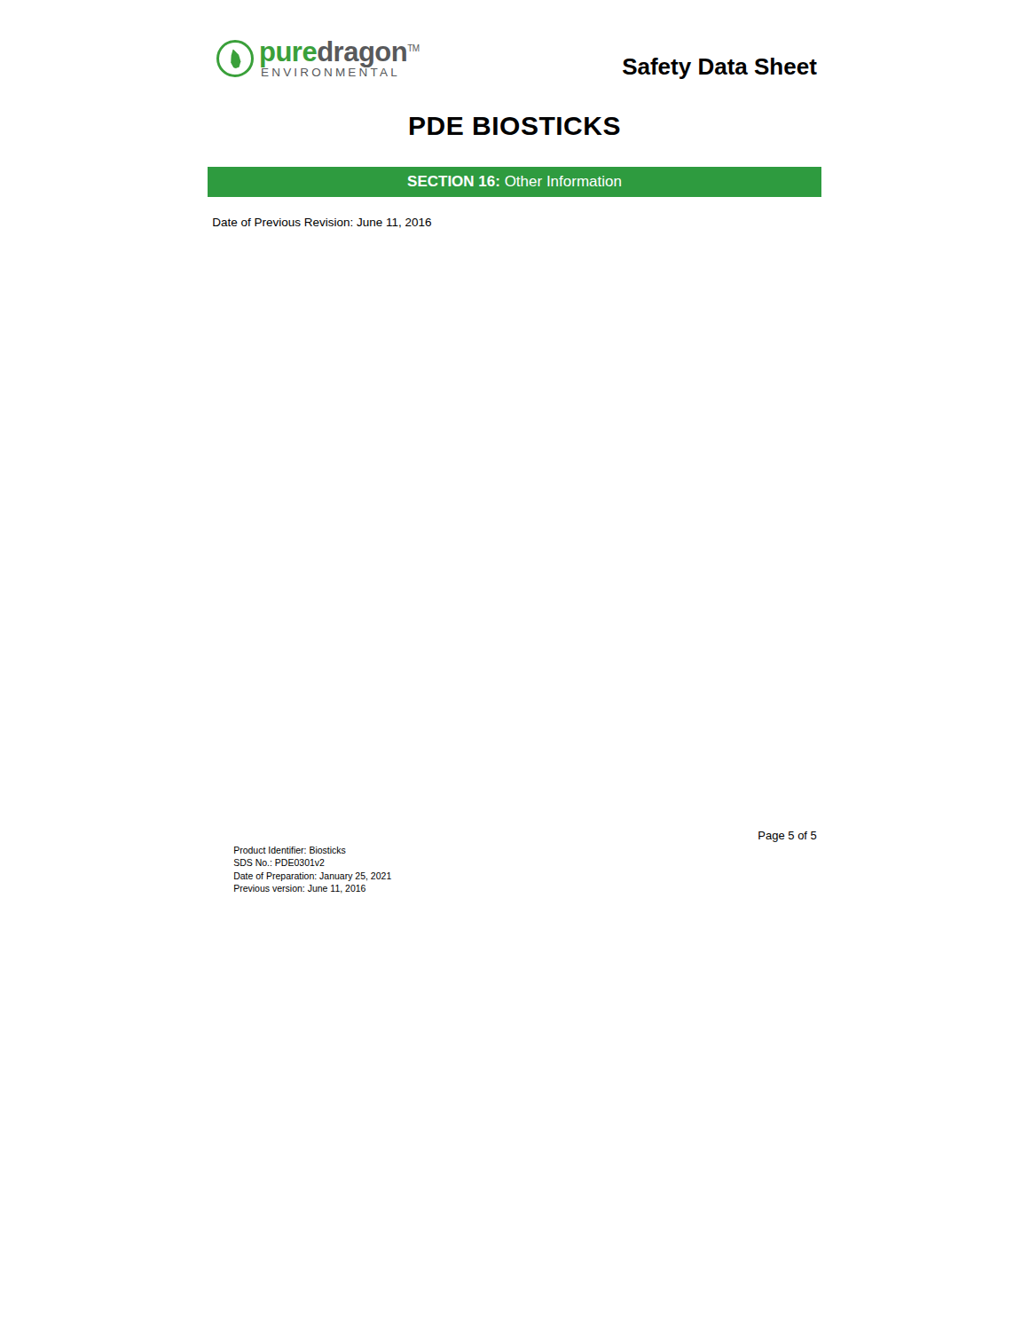pure dragon TM
ENVIRONMENTAL
Safety Data Sheet
PDE BIOSTICKS
SECTION 16: Other Information
Date of Previous Revision: June 11, 2016
Page 5 of 5
Product Identifier: Biosticks
SDS No.: PDE0301v2
Date of Preparation: January 25, 2021
Previous version: June 11, 2016